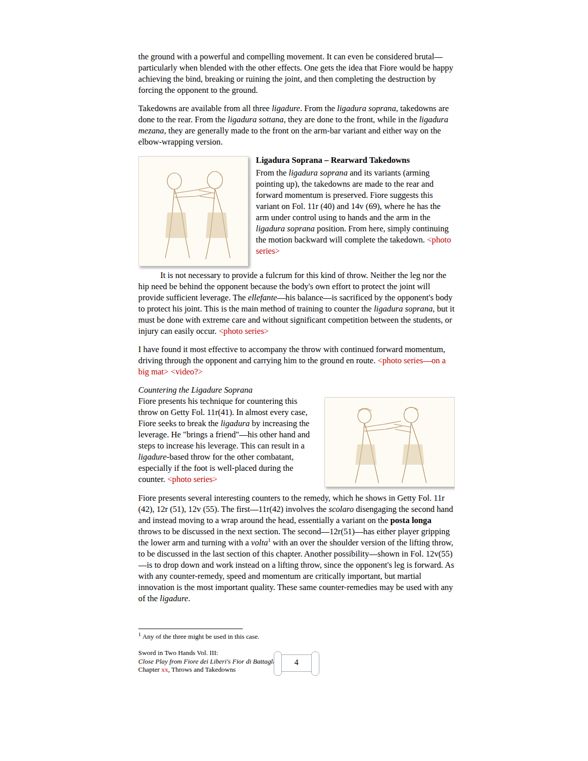the ground with a powerful and compelling movement. It can even be considered brutal—particularly when blended with the other effects. One gets the idea that Fiore would be happy achieving the bind, breaking or ruining the joint, and then completing the destruction by forcing the opponent to the ground.
Takedowns are available from all three ligadure. From the ligadura soprana, takedowns are done to the rear. From the ligadura sottana, they are done to the front, while in the ligadura mezana, they are generally made to the front on the arm-bar variant and either way on the elbow-wrapping version.
Ligadura Soprana – Rearward Takedowns
From the ligadura soprana and its variants (arming pointing up), the takedowns are made to the rear and forward momentum is preserved. Fiore suggests this variant on Fol. 11r (40) and 14v (69), where he has the arm under control using to hands and the arm in the ligadura soprana position. From here, simply continuing the motion backward will complete the takedown. <photo series>
It is not necessary to provide a fulcrum for this kind of throw. Neither the leg nor the hip need be behind the opponent because the body's own effort to protect the joint will provide sufficient leverage. The ellefante—his balance—is sacrificed by the opponent's body to protect his joint. This is the main method of training to counter the ligadura soprana, but it must be done with extreme care and without significant competition between the students, or injury can easily occur. <photo series>
I have found it most effective to accompany the throw with continued forward momentum, driving through the opponent and carrying him to the ground en route. <photo series—on a big mat> <video?>
Countering the Ligadure Soprana
Fiore presents his technique for countering this throw on Getty Fol. 11r(41). In almost every case, Fiore seeks to break the ligadura by increasing the leverage. He "brings a friend"—his other hand and steps to increase his leverage. This can result in a ligadure-based throw for the other combatant, especially if the foot is well-placed during the counter. <photo series>
Fiore presents several interesting counters to the remedy, which he shows in Getty Fol. 11r (42), 12r (51), 12v (55). The first—11r(42) involves the scolaro disengaging the second hand and instead moving to a wrap around the head, essentially a variant on the posta longa throws to be discussed in the next section. The second—12r(51)—has either player gripping the lower arm and turning with a volta1 with an over the shoulder version of the lifting throw, to be discussed in the last section of this chapter. Another possibility—shown in Fol. 12v(55)—is to drop down and work instead on a lifting throw, since the opponent's leg is forward. As with any counter-remedy, speed and momentum are critically important, but martial innovation is the most important quality. These same counter-remedies may be used with any of the ligadure.
1 Any of the three might be used in this case.
Sword in Two Hands Vol. III:
Close Play from Fiore dei Liberi's Fior di Battaglia
Chapter xx, Throws and Takedowns
4